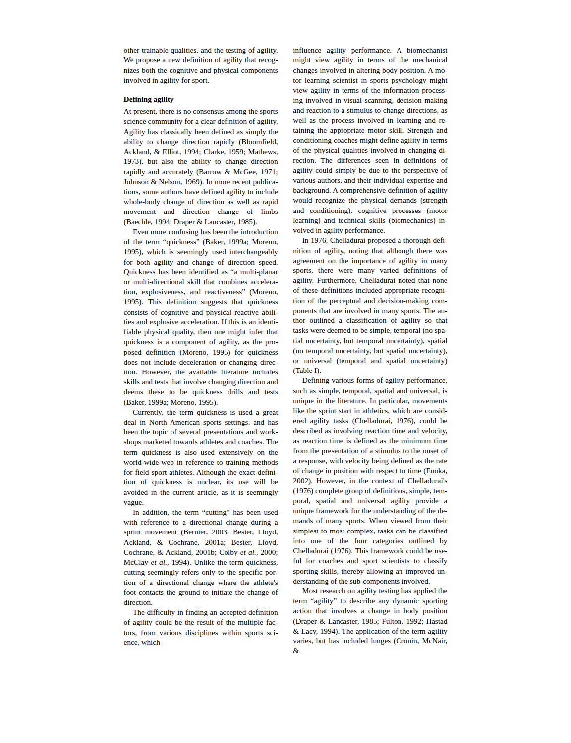other trainable qualities, and the testing of agility. We propose a new definition of agility that recognizes both the cognitive and physical components involved in agility for sport.
Defining agility
At present, there is no consensus among the sports science community for a clear definition of agility. Agility has classically been defined as simply the ability to change direction rapidly (Bloomfield, Ackland, & Elliot, 1994; Clarke, 1959; Mathews, 1973), but also the ability to change direction rapidly and accurately (Barrow & McGee, 1971; Johnson & Nelson, 1969). In more recent publications, some authors have defined agility to include whole-body change of direction as well as rapid movement and direction change of limbs (Baechle, 1994; Draper & Lancaster, 1985).
Even more confusing has been the introduction of the term “quickness” (Baker, 1999a; Moreno, 1995), which is seemingly used interchangeably for both agility and change of direction speed. Quickness has been identified as “a multi-planar or multi-directional skill that combines acceleration, explosiveness, and reactiveness” (Moreno, 1995). This definition suggests that quickness consists of cognitive and physical reactive abilities and explosive acceleration. If this is an identifiable physical quality, then one might infer that quickness is a component of agility, as the proposed definition (Moreno, 1995) for quickness does not include deceleration or changing direction. However, the available literature includes skills and tests that involve changing direction and deems these to be quickness drills and tests (Baker, 1999a; Moreno, 1995).
Currently, the term quickness is used a great deal in North American sports settings, and has been the topic of several presentations and workshops marketed towards athletes and coaches. The term quickness is also used extensively on the world-wide-web in reference to training methods for field-sport athletes. Although the exact definition of quickness is unclear, its use will be avoided in the current article, as it is seemingly vague.
In addition, the term “cutting” has been used with reference to a directional change during a sprint movement (Bernier, 2003; Besier, Lloyd, Ackland, & Cochrane, 2001a; Besier, Lloyd, Cochrane, & Ackland, 2001b; Colby et al., 2000; McClay et al., 1994). Unlike the term quickness, cutting seemingly refers only to the specific portion of a directional change where the athlete's foot contacts the ground to initiate the change of direction.
The difficulty in finding an accepted definition of agility could be the result of the multiple factors, from various disciplines within sports science, which
influence agility performance. A biomechanist might view agility in terms of the mechanical changes involved in altering body position. A motor learning scientist in sports psychology might view agility in terms of the information processing involved in visual scanning, decision making and reaction to a stimulus to change directions, as well as the process involved in learning and retaining the appropriate motor skill. Strength and conditioning coaches might define agility in terms of the physical qualities involved in changing direction. The differences seen in definitions of agility could simply be due to the perspective of various authors, and their individual expertise and background. A comprehensive definition of agility would recognize the physical demands (strength and conditioning), cognitive processes (motor learning) and technical skills (biomechanics) involved in agility performance.
In 1976, Chelladurai proposed a thorough definition of agility, noting that although there was agreement on the importance of agility in many sports, there were many varied definitions of agility. Furthermore, Chelladurai noted that none of these definitions included appropriate recognition of the perceptual and decision-making components that are involved in many sports. The author outlined a classification of agility so that tasks were deemed to be simple, temporal (no spatial uncertainty, but temporal uncertainty), spatial (no temporal uncertainty, but spatial uncertainty), or universal (temporal and spatial uncertainty) (Table I).
Defining various forms of agility performance, such as simple, temporal, spatial and universal, is unique in the literature. In particular, movements like the sprint start in athletics, which are considered agility tasks (Chelladurai, 1976), could be described as involving reaction time and velocity, as reaction time is defined as the minimum time from the presentation of a stimulus to the onset of a response, with velocity being defined as the rate of change in position with respect to time (Enoka, 2002). However, in the context of Chelladurai's (1976) complete group of definitions, simple, temporal, spatial and universal agility provide a unique framework for the understanding of the demands of many sports. When viewed from their simplest to most complex, tasks can be classified into one of the four categories outlined by Chelladurai (1976). This framework could be useful for coaches and sport scientists to classify sporting skills, thereby allowing an improved understanding of the sub-components involved.
Most research on agility testing has applied the term “agility” to describe any dynamic sporting action that involves a change in body position (Draper & Lancaster, 1985; Fulton, 1992; Hastad & Lacy, 1994). The application of the term agility varies, but has included lunges (Cronin, McNair, &